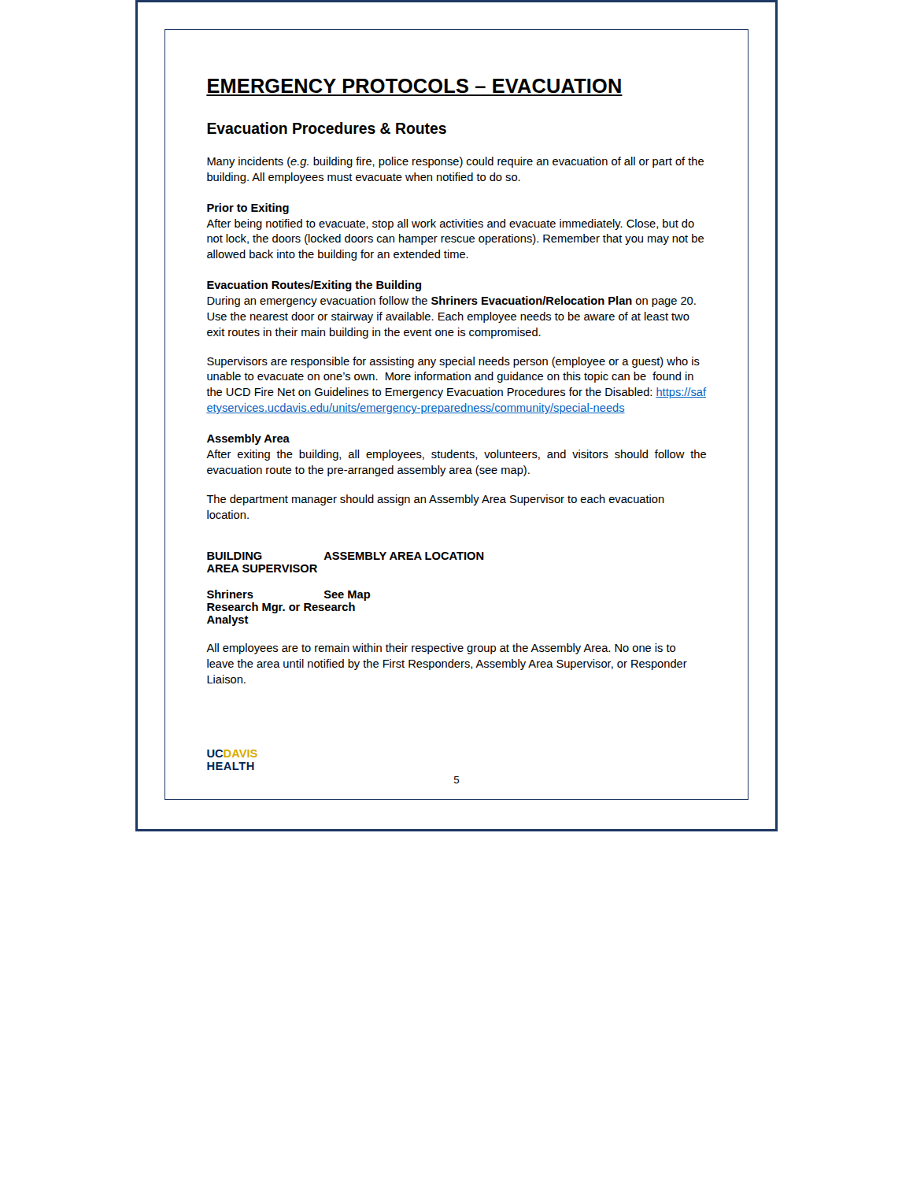EMERGENCY PROTOCOLS – EVACUATION
Evacuation Procedures & Routes
Many incidents (e.g. building fire, police response) could require an evacuation of all or part of the building. All employees must evacuate when notified to do so.
Prior to Exiting
After being notified to evacuate, stop all work activities and evacuate immediately. Close, but do not lock, the doors (locked doors can hamper rescue operations). Remember that you may not be allowed back into the building for an extended time.
Evacuation Routes/Exiting the Building
During an emergency evacuation follow the Shriners Evacuation/Relocation Plan on page 20. Use the nearest door or stairway if available. Each employee needs to be aware of at least two exit routes in their main building in the event one is compromised.
Supervisors are responsible for assisting any special needs person (employee or a guest) who is unable to evacuate on one’s own. More information and guidance on this topic can be found in the UCD Fire Net on Guidelines to Emergency Evacuation Procedures for the Disabled: https://safetyservices.ucdavis.edu/units/emergency-preparedness/community/special-needs
Assembly Area
After exiting the building, all employees, students, volunteers, and visitors should follow the evacuation route to the pre-arranged assembly area (see map).
The department manager should assign an Assembly Area Supervisor to each evacuation location.
BUILDING ASSEMBLY AREA LOCATION AREA SUPERVISOR
Shriners See Map Research Mgr. or Research Analyst
All employees are to remain within their respective group at the Assembly Area. No one is to leave the area until notified by the First Responders, Assembly Area Supervisor, or Responder Liaison.
UC DAVIS
HEALTH
5